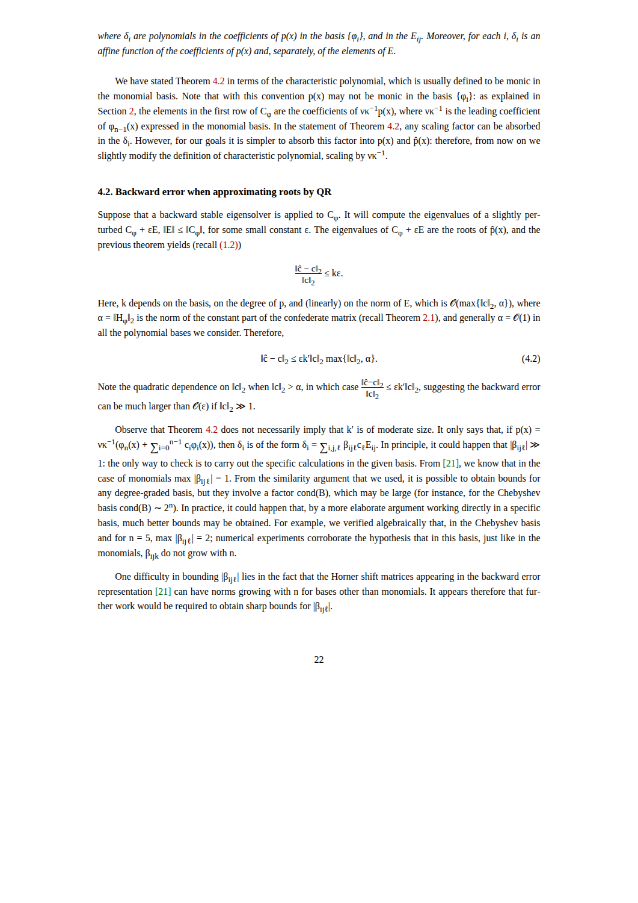where δi are polynomials in the coefficients of p(x) in the basis {φi}, and in the Eij. Moreover, for each i, δi is an affine function of the coefficients of p(x) and, separately, of the elements of E.
We have stated Theorem 4.2 in terms of the characteristic polynomial, which is usually defined to be monic in the monomial basis. Note that with this convention p(x) may not be monic in the basis {φi}: as explained in Section 2, the elements in the first row of Cφ are the coefficients of νκ−1p(x), where νκ−1 is the leading coefficient of φn−1(x) expressed in the monomial basis. In the statement of Theorem 4.2, any scaling factor can be absorbed in the δi. However, for our goals it is simpler to absorb this factor into p(x) and p̂(x): therefore, from now on we slightly modify the definition of characteristic polynomial, scaling by νκ−1.
4.2. Backward error when approximating roots by QR
Suppose that a backward stable eigensolver is applied to Cφ. It will compute the eigenvalues of a slightly perturbed Cφ + εE, ‖E‖ ≤ ‖Cφ‖, for some small constant ε. The eigenvalues of Cφ + εE are the roots of p̂(x), and the previous theorem yields (recall (1.2))
‖ĉ − c‖2‖c‖2 ≤ kε.
Here, k depends on the basis, on the degree of p, and (linearly) on the norm of E, which is 𝒪(max{‖c‖2, α}), where α = ‖Hφ‖2 is the norm of the constant part of the confederate matrix (recall Theorem 2.1), and generally α = 𝒪(1) in all the polynomial bases we consider. Therefore,
‖ĉ − c‖2 ≤ εk′‖c‖2 max{‖c‖2, α}. (4.2)
Note the quadratic dependence on ‖c‖2 when ‖c‖2 > α, in which case ‖ĉ−c‖2‖c‖2 ≤ εk′‖c‖2, suggesting the backward error can be much larger than 𝒪(ε) if ‖c‖2 ≫ 1.
Observe that Theorem 4.2 does not necessarily imply that k′ is of moderate size. It only says that, if p(x) = νκ−1(φn(x) + ∑i=0n−1 ciφi(x)), then δi is of the form δi = ∑i,j,ℓ βijℓcℓEij. In principle, it could happen that |βijℓ| ≫ 1: the only way to check is to carry out the specific calculations in the given basis. From [21], we know that in the case of monomials max |βijℓ| = 1. From the similarity argument that we used, it is possible to obtain bounds for any degree-graded basis, but they involve a factor cond(B), which may be large (for instance, for the Chebyshev basis cond(B) ∼ 2n). In practice, it could happen that, by a more elaborate argument working directly in a specific basis, much better bounds may be obtained. For example, we verified algebraically that, in the Chebyshev basis and for n = 5, max |βijℓ| = 2; numerical experiments corroborate the hypothesis that in this basis, just like in the monomials, βijk do not grow with n.
One difficulty in bounding |βijℓ| lies in the fact that the Horner shift matrices appearing in the backward error representation [21] can have norms growing with n for bases other than monomials. It appears therefore that further work would be required to obtain sharp bounds for |βijℓ|.
22